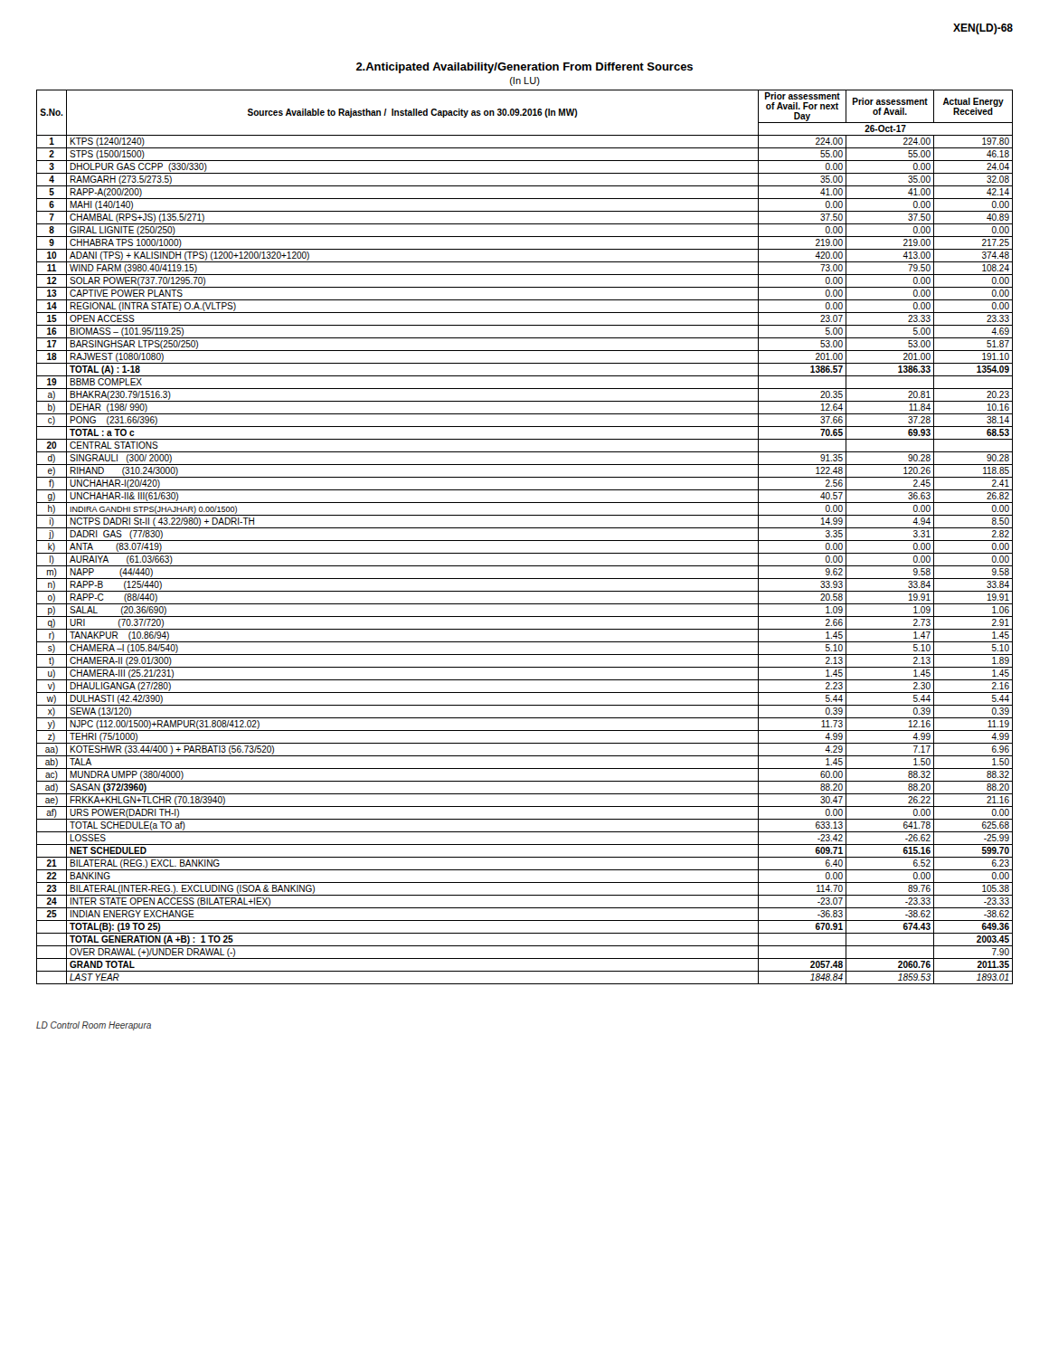XEN(LD)-68
2.Anticipated Availability/Generation From Different Sources
(In LU)
| S.No. | Sources Available to Rajasthan / Installed Capacity as on 30.09.2016 (In MW) | Prior assessment of Avail. For next Day | Prior assessment of Avail. | Actual Energy Received |
| --- | --- | --- | --- | --- |
| 26-Oct-17 |
| 1 | KTPS (1240/1240) | 224.00 | 224.00 | 197.80 |
| 2 | STPS (1500/1500) | 55.00 | 55.00 | 46.18 |
| 3 | DHOLPUR GAS CCPP (330/330) | 0.00 | 0.00 | 24.04 |
| 4 | RAMGARH (273.5/273.5) | 35.00 | 35.00 | 32.08 |
| 5 | RAPP-A(200/200) | 41.00 | 41.00 | 42.14 |
| 6 | MAHI (140/140) | 0.00 | 0.00 | 0.00 |
| 7 | CHAMBAL (RPS+JS) (135.5/271) | 37.50 | 37.50 | 40.89 |
| 8 | GIRAL LIGNITE (250/250) | 0.00 | 0.00 | 0.00 |
| 9 | CHHABRA TPS 1000/1000) | 219.00 | 219.00 | 217.25 |
| 10 | ADANI (TPS) + KALISINDH (TPS) (1200+1200/1320+1200) | 420.00 | 413.00 | 374.48 |
| 11 | WIND FARM (3980.40/4119.15) | 73.00 | 79.50 | 108.24 |
| 12 | SOLAR POWER(737.70/1295.70) | 0.00 | 0.00 | 0.00 |
| 13 | CAPTIVE POWER PLANTS | 0.00 | 0.00 | 0.00 |
| 14 | REGIONAL (INTRA STATE) O.A.(VLTPS) | 0.00 | 0.00 | 0.00 |
| 15 | OPEN ACCESS | 23.07 | 23.33 | 23.33 |
| 16 | BIOMASS – (101.95/119.25) | 5.00 | 5.00 | 4.69 |
| 17 | BARSINGHSAR LTPS(250/250) | 53.00 | 53.00 | 51.87 |
| 18 | RAJWEST (1080/1080) | 201.00 | 201.00 | 191.10 |
| | TOTAL (A) : 1-18 | 1386.57 | 1386.33 | 1354.09 |
| 19 | BBMB COMPLEX | | | |
| a) | BHAKRA(230.79/1516.3) | 20.35 | 20.81 | 20.23 |
| b) | DEHAR (198/ 990) | 12.64 | 11.84 | 10.16 |
| c) | PONG (231.66/396) | 37.66 | 37.28 | 38.14 |
| | TOTAL : a TO c | 70.65 | 69.93 | 68.53 |
| 20 | CENTRAL STATIONS | | | |
| d) | SINGRAULI (300/ 2000) | 91.35 | 90.28 | 90.28 |
| e) | RIHAND (310.24/3000) | 122.48 | 120.26 | 118.85 |
| f) | UNCHAHAR-I(20/420) | 2.56 | 2.45 | 2.41 |
| g) | UNCHAHAR-II& III(61/630) | 40.57 | 36.63 | 26.82 |
| h) | INDIRA GANDHI STPS(JHAJHAR) 0.00/1500) | 0.00 | 0.00 | 0.00 |
| i) | NCTPS DADRI St-II ( 43.22/980) + DADRI-TH | 14.99 | 4.94 | 8.50 |
| j) | DADRI GAS (77/830) | 3.35 | 3.31 | 2.82 |
| k) | ANTA (83.07/419) | 0.00 | 0.00 | 0.00 |
| l) | AURAIYA (61.03/663) | 0.00 | 0.00 | 0.00 |
| m) | NAPP (44/440) | 9.62 | 9.58 | 9.58 |
| n) | RAPP-B (125/440) | 33.93 | 33.84 | 33.84 |
| o) | RAPP-C (88/440) | 20.58 | 19.91 | 19.91 |
| p) | SALAL (20.36/690) | 1.09 | 1.09 | 1.06 |
| q) | URI (70.37/720) | 2.66 | 2.73 | 2.91 |
| r) | TANAKPUR (10.86/94) | 1.45 | 1.47 | 1.45 |
| s) | CHAMERA –I (105.84/540) | 5.10 | 5.10 | 5.10 |
| t) | CHAMERA-II (29.01/300) | 2.13 | 2.13 | 1.89 |
| u) | CHAMERA-III (25.21/231) | 1.45 | 1.45 | 1.45 |
| v) | DHAULIGANGA (27/280) | 2.23 | 2.30 | 2.16 |
| w) | DULHASTI (42.42/390) | 5.44 | 5.44 | 5.44 |
| x) | SEWA (13/120) | 0.39 | 0.39 | 0.39 |
| y) | NJPC (112.00/1500)+RAMPUR(31.808/412.02) | 11.73 | 12.16 | 11.19 |
| z) | TEHRI (75/1000) | 4.99 | 4.99 | 4.99 |
| aa) | KOTESHWR (33.44/400 ) + PARBATI3 (56.73/520) | 4.29 | 7.17 | 6.96 |
| ab) | TALA | 1.45 | 1.50 | 1.50 |
| ac) | MUNDRA UMPP (380/4000) | 60.00 | 88.32 | 88.32 |
| ad) | SASAN (372/3960) | 88.20 | 88.20 | 88.20 |
| ae) | FRKKA+KHLGN+TLCHR (70.18/3940) | 30.47 | 26.22 | 21.16 |
| af) | URS POWER(DADRI TH-I) | 0.00 | 0.00 | 0.00 |
| | TOTAL SCHEDULE(a TO af) | 633.13 | 641.78 | 625.68 |
| | LOSSES | -23.42 | -26.62 | -25.99 |
| | NET SCHEDULED | 609.71 | 615.16 | 599.70 |
| 21 | BILATERAL (REG.) EXCL. BANKING | 6.40 | 6.52 | 6.23 |
| 22 | BANKING | 0.00 | 0.00 | 0.00 |
| 23 | BILATERAL(INTER-REG.). EXCLUDING (ISOA & BANKING) | 114.70 | 89.76 | 105.38 |
| 24 | INTER STATE OPEN ACCESS (BILATERAL+IEX) | -23.07 | -23.33 | -23.33 |
| 25 | INDIAN ENERGY EXCHANGE | -36.83 | -38.62 | -38.62 |
| | TOTAL(B): (19 TO 25) | 670.91 | 674.43 | 649.36 |
| | TOTAL GENERATION (A +B) : 1 TO 25 | | | 2003.45 |
| | OVER DRAWAL (+)/UNDER DRAWAL (-) | | | 7.90 |
| | GRAND TOTAL | 2057.48 | 2060.76 | 2011.35 |
| | LAST YEAR | 1848.84 | 1859.53 | 1893.01 |
LD Control Room Heerapura